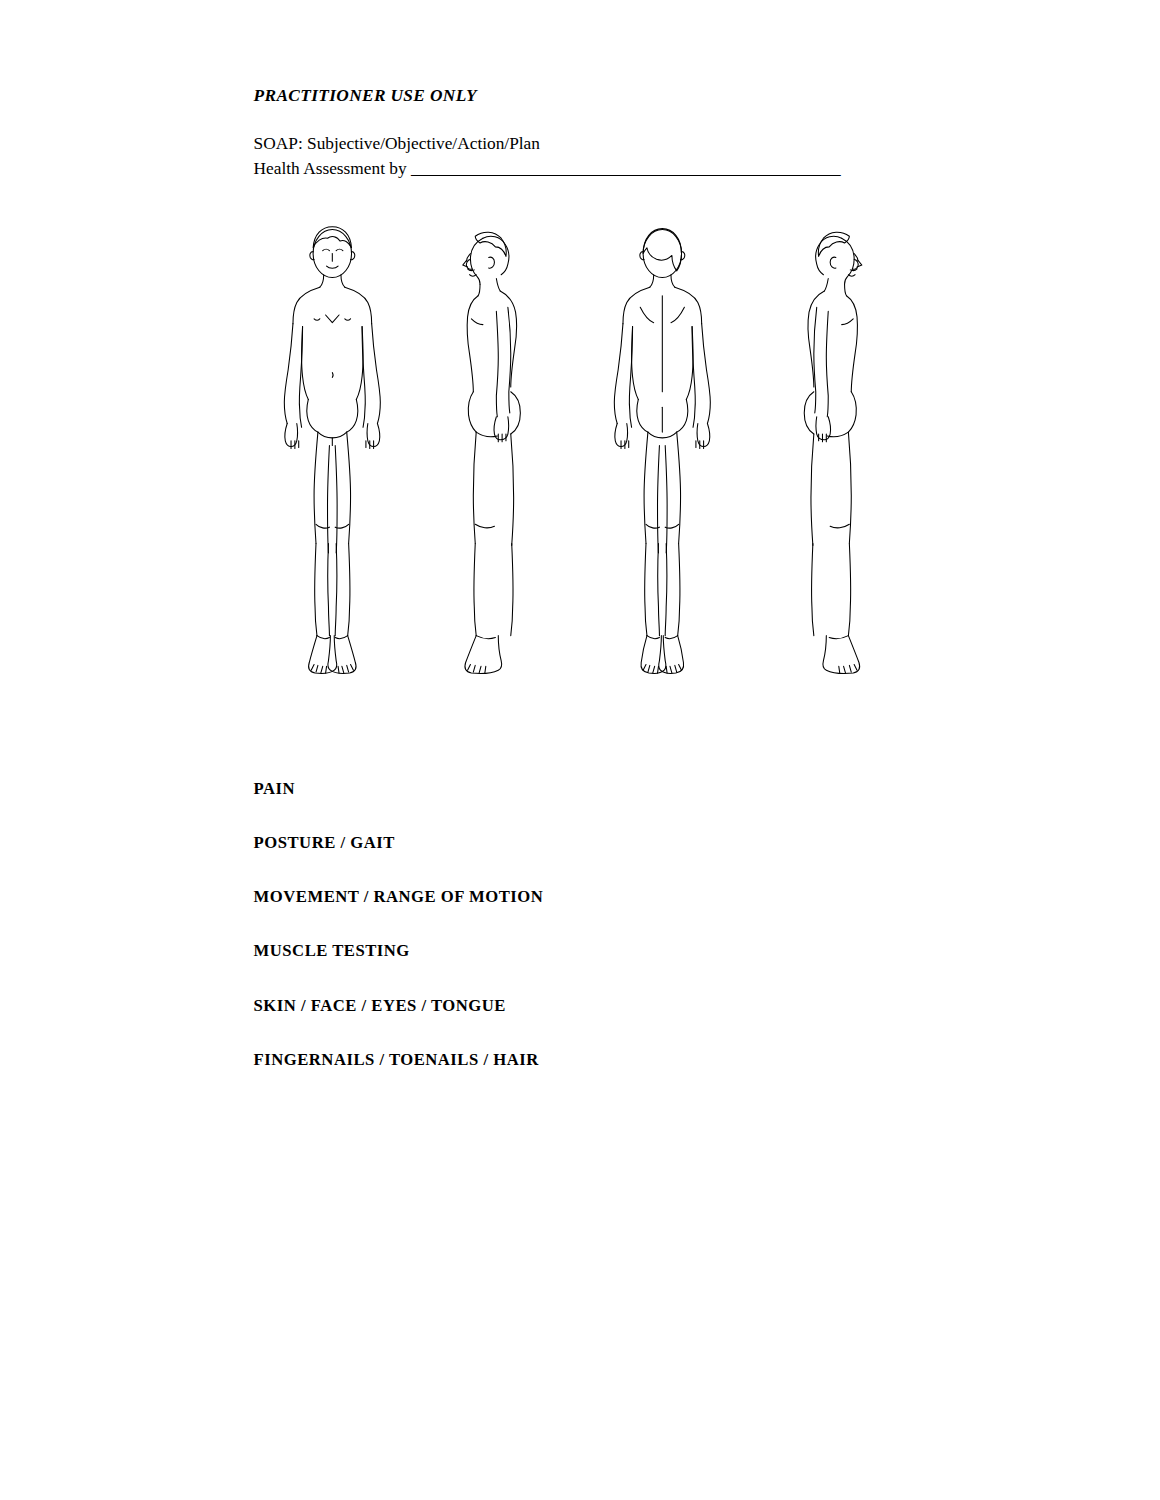PRACTITIONER USE ONLY
SOAP: Subjective/Objective/Action/Plan
Health Assessment by _______________________________________________________
PAIN
POSTURE / GAIT
MOVEMENT / RANGE OF MOTION
MUSCLE TESTING
SKIN / FACE / EYES / TONGUE
FINGERNAILS / TOENAILS / HAIR